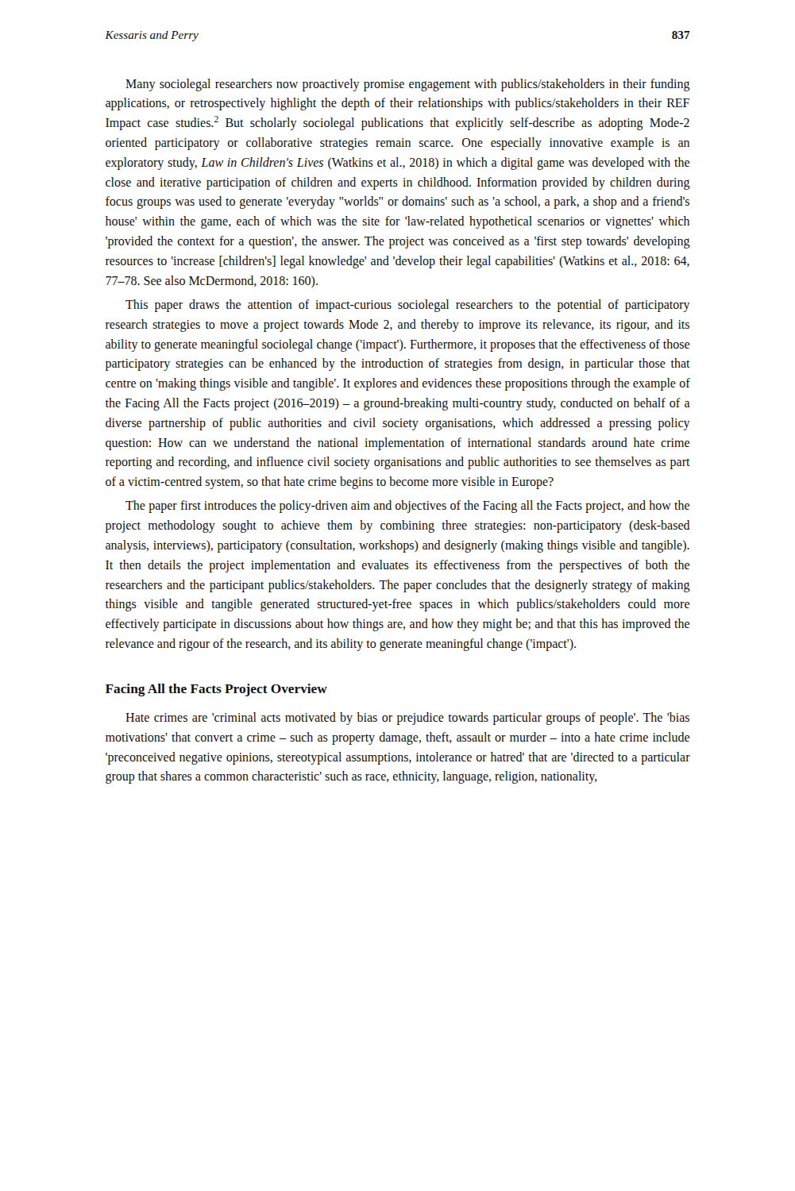Kessaris and Perry 837
Many sociolegal researchers now proactively promise engagement with publics/stakeholders in their funding applications, or retrospectively highlight the depth of their relationships with publics/stakeholders in their REF Impact case studies.2 But scholarly sociolegal publications that explicitly self-describe as adopting Mode-2 oriented participatory or collaborative strategies remain scarce. One especially innovative example is an exploratory study, Law in Children's Lives (Watkins et al., 2018) in which a digital game was developed with the close and iterative participation of children and experts in childhood. Information provided by children during focus groups was used to generate 'everyday "worlds" or domains' such as 'a school, a park, a shop and a friend's house' within the game, each of which was the site for 'law-related hypothetical scenarios or vignettes' which 'provided the context for a question', the answer. The project was conceived as a 'first step towards' developing resources to 'increase [children's] legal knowledge' and 'develop their legal capabilities' (Watkins et al., 2018: 64, 77–78. See also McDermond, 2018: 160).
This paper draws the attention of impact-curious sociolegal researchers to the potential of participatory research strategies to move a project towards Mode 2, and thereby to improve its relevance, its rigour, and its ability to generate meaningful sociolegal change ('impact'). Furthermore, it proposes that the effectiveness of those participatory strategies can be enhanced by the introduction of strategies from design, in particular those that centre on 'making things visible and tangible'. It explores and evidences these propositions through the example of the Facing All the Facts project (2016–2019) – a ground-breaking multi-country study, conducted on behalf of a diverse partnership of public authorities and civil society organisations, which addressed a pressing policy question: How can we understand the national implementation of international standards around hate crime reporting and recording, and influence civil society organisations and public authorities to see themselves as part of a victim-centred system, so that hate crime begins to become more visible in Europe?
The paper first introduces the policy-driven aim and objectives of the Facing all the Facts project, and how the project methodology sought to achieve them by combining three strategies: non-participatory (desk-based analysis, interviews), participatory (consultation, workshops) and designerly (making things visible and tangible). It then details the project implementation and evaluates its effectiveness from the perspectives of both the researchers and the participant publics/stakeholders. The paper concludes that the designerly strategy of making things visible and tangible generated structured-yet-free spaces in which publics/stakeholders could more effectively participate in discussions about how things are, and how they might be; and that this has improved the relevance and rigour of the research, and its ability to generate meaningful change ('impact').
Facing All the Facts Project Overview
Hate crimes are 'criminal acts motivated by bias or prejudice towards particular groups of people'. The 'bias motivations' that convert a crime – such as property damage, theft, assault or murder – into a hate crime include 'preconceived negative opinions, stereotypical assumptions, intolerance or hatred' that are 'directed to a particular group that shares a common characteristic' such as race, ethnicity, language, religion, nationality,